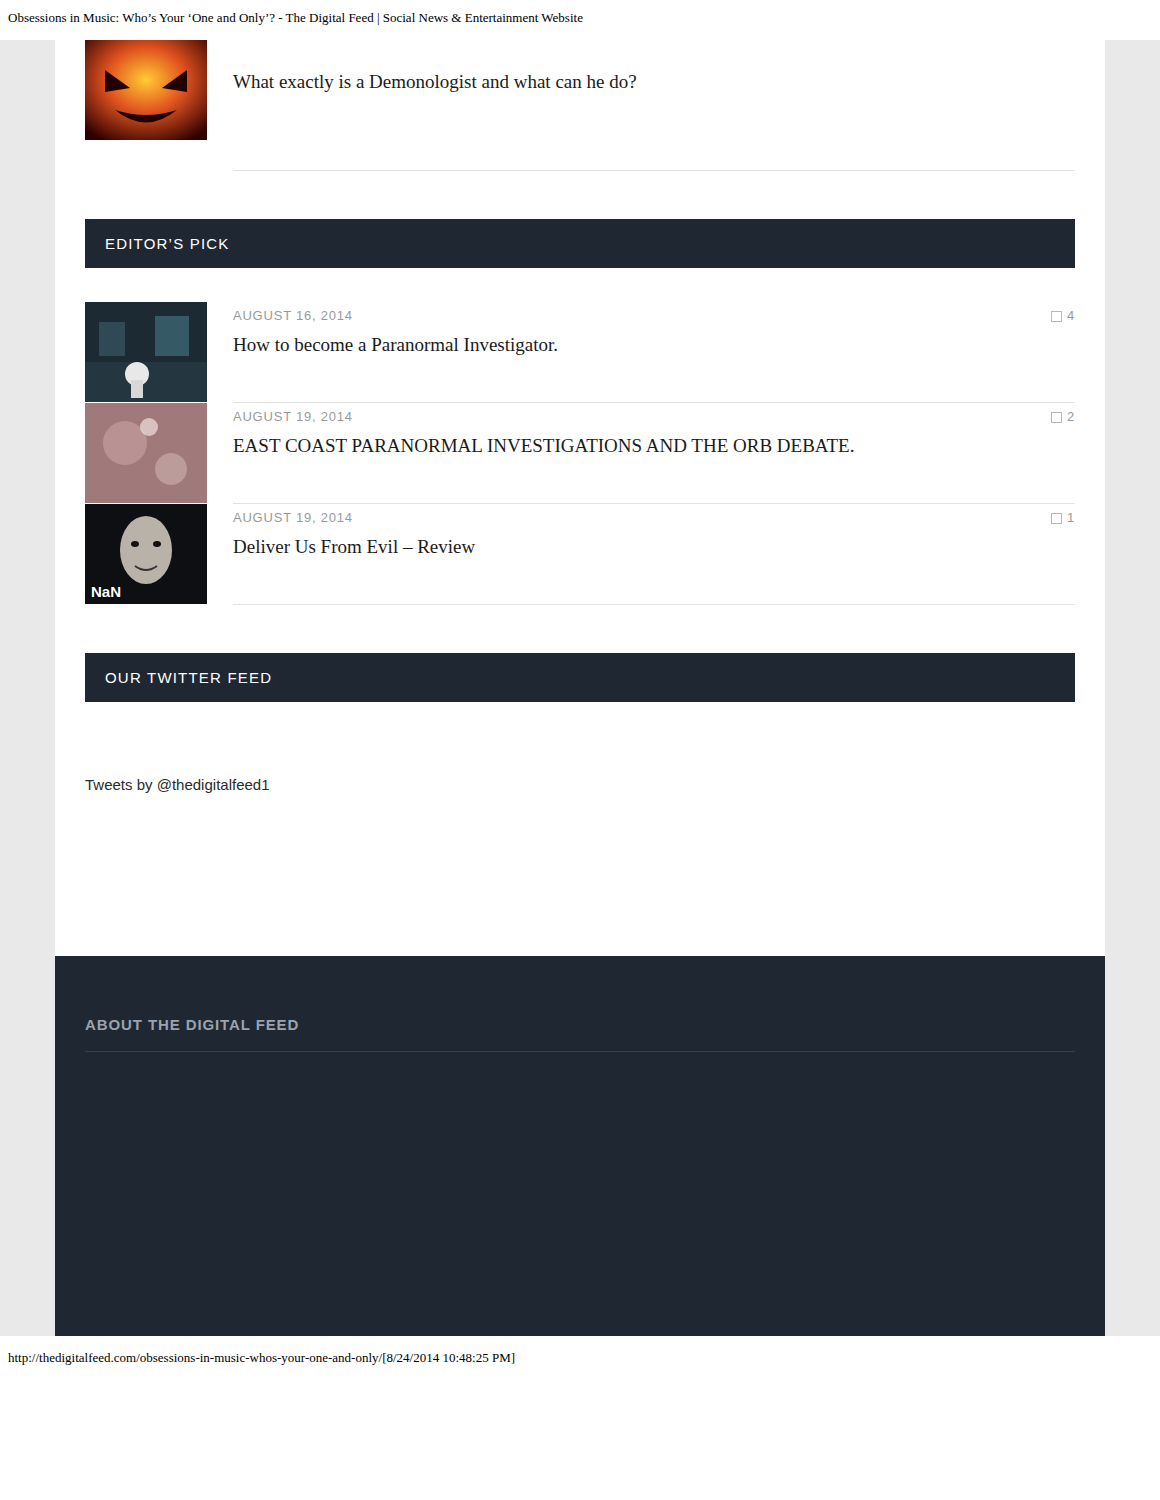Obsessions in Music: Who’s Your ‘One and Only’? - The Digital Feed | Social News & Entertainment Website
What exactly is a Demonologist and what can he do?
Editor’s Pick
August 16, 2014 4
How to become a Paranormal Investigator.
August 19, 2014 2
EAST COAST PARANORMAL INVESTIGATIONS AND THE ORB DEBATE.
NaN
August 19, 2014 1
Deliver Us From Evil – Review
Our Twitter Feed
Tweets by @thedigitalfeed1
About The Digital Feed
http://thedigitalfeed.com/obsessions-in-music-whos-your-one-and-only/[8/24/2014 10:48:25 PM]